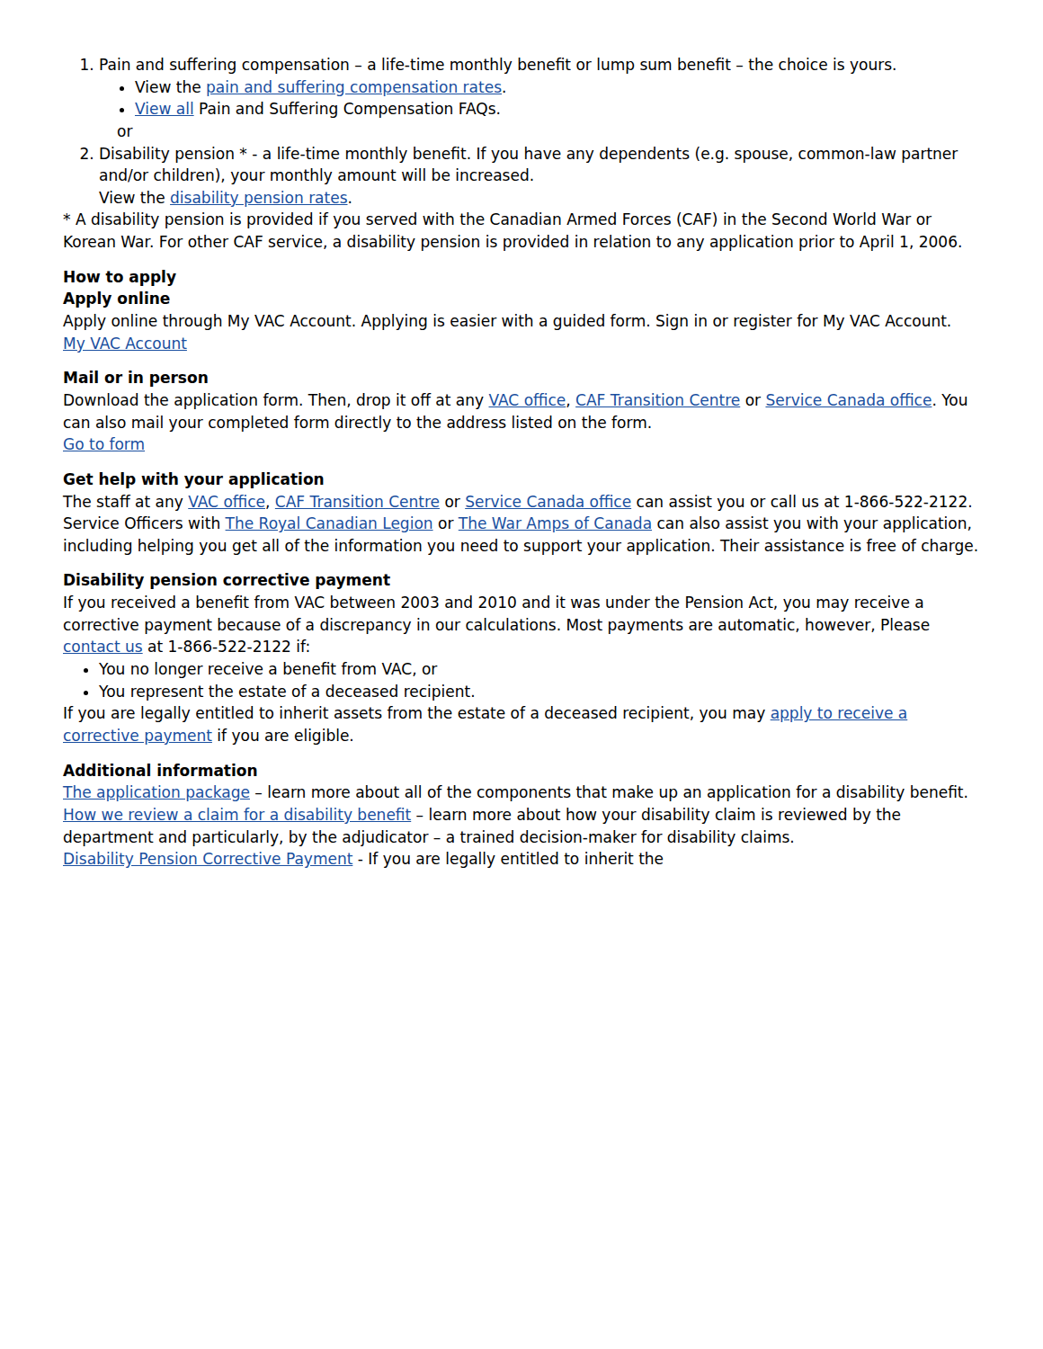Pain and suffering compensation – a life-time monthly benefit or lump sum benefit – the choice is yours.
View the pain and suffering compensation rates.
View all Pain and Suffering Compensation FAQs.
or
Disability pension * - a life-time monthly benefit. If you have any dependents (e.g. spouse, common-law partner and/or children), your monthly amount will be increased.
View the disability pension rates.
* A disability pension is provided if you served with the Canadian Armed Forces (CAF) in the Second World War or Korean War. For other CAF service, a disability pension is provided in relation to any application prior to April 1, 2006.
How to apply
Apply online
Apply online through My VAC Account. Applying is easier with a guided form. Sign in or register for My VAC Account.
My VAC Account
Mail or in person
Download the application form. Then, drop it off at any VAC office, CAF Transition Centre or Service Canada office. You can also mail your completed form directly to the address listed on the form.
Go to form
Get help with your application
The staff at any VAC office, CAF Transition Centre or Service Canada office can assist you or call us at 1-866-522-2122. Service Officers with The Royal Canadian Legion or The War Amps of Canada can also assist you with your application, including helping you get all of the information you need to support your application. Their assistance is free of charge.
Disability pension corrective payment
If you received a benefit from VAC between 2003 and 2010 and it was under the Pension Act, you may receive a corrective payment because of a discrepancy in our calculations. Most payments are automatic, however, Please contact us at 1-866-522-2122 if:
You no longer receive a benefit from VAC, or
You represent the estate of a deceased recipient.
If you are legally entitled to inherit assets from the estate of a deceased recipient, you may apply to receive a corrective payment if you are eligible.
Additional information
The application package – learn more about all of the components that make up an application for a disability benefit.
How we review a claim for a disability benefit – learn more about how your disability claim is reviewed by the department and particularly, by the adjudicator – a trained decision-maker for disability claims.
Disability Pension Corrective Payment - If you are legally entitled to inherit the